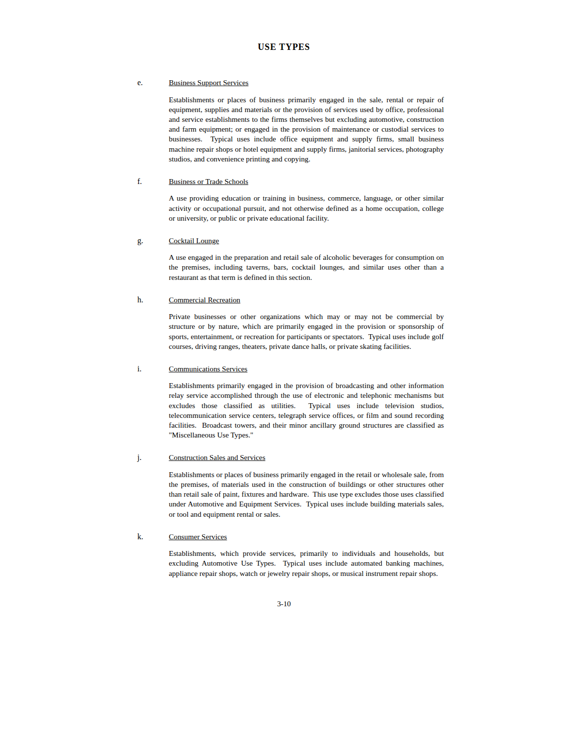USE TYPES
e.
Business Support Services
Establishments or places of business primarily engaged in the sale, rental or repair of equipment, supplies and materials or the provision of services used by office, professional and service establishments to the firms themselves but excluding automotive, construction and farm equipment; or engaged in the provision of maintenance or custodial services to businesses. Typical uses include office equipment and supply firms, small business machine repair shops or hotel equipment and supply firms, janitorial services, photography studios, and convenience printing and copying.
f.
Business or Trade Schools
A use providing education or training in business, commerce, language, or other similar activity or occupational pursuit, and not otherwise defined as a home occupation, college or university, or public or private educational facility.
g.
Cocktail Lounge
A use engaged in the preparation and retail sale of alcoholic beverages for consumption on the premises, including taverns, bars, cocktail lounges, and similar uses other than a restaurant as that term is defined in this section.
h.
Commercial Recreation
Private businesses or other organizations which may or may not be commercial by structure or by nature, which are primarily engaged in the provision or sponsorship of sports, entertainment, or recreation for participants or spectators. Typical uses include golf courses, driving ranges, theaters, private dance halls, or private skating facilities.
i.
Communications Services
Establishments primarily engaged in the provision of broadcasting and other information relay service accomplished through the use of electronic and telephonic mechanisms but excludes those classified as utilities. Typical uses include television studios, telecommunication service centers, telegraph service offices, or film and sound recording facilities. Broadcast towers, and their minor ancillary ground structures are classified as "Miscellaneous Use Types."
j.
Construction Sales and Services
Establishments or places of business primarily engaged in the retail or wholesale sale, from the premises, of materials used in the construction of buildings or other structures other than retail sale of paint, fixtures and hardware. This use type excludes those uses classified under Automotive and Equipment Services. Typical uses include building materials sales, or tool and equipment rental or sales.
k.
Consumer Services
Establishments, which provide services, primarily to individuals and households, but excluding Automotive Use Types. Typical uses include automated banking machines, appliance repair shops, watch or jewelry repair shops, or musical instrument repair shops.
3-10